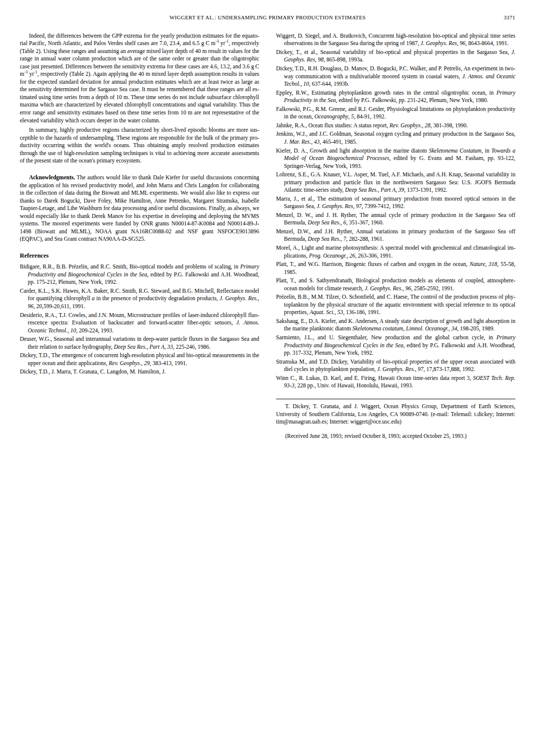Wiggert et al.: Undersampling Primary Production Estimates
3371
Indeed, the differences between the GPP extrema for the yearly production estimates for the equatorial Pacific, North Atlantic, and Palos Verdes shelf cases are 7.0, 23.4, and 6.5 g C m-3 yr-1, respectively (Table 2). Using these ranges and assuming an average mixed layer depth of 40 m result in values for the range in annual water column production which are of the same order or greater than the oligotrophic case just presented. Differences between the sensitivity extrema for these cases are 4.6, 13.2, and 3.6 g C m-3 yr-1, respectively (Table 2). Again applying the 40 m mixed layer depth assumption results in values for the expected standard deviation for annual production estimates which are at least twice as large as the sensitivity determined for the Sargasso Sea case. It must be remembered that these ranges are all estimated using time series from a depth of 10 m. These time series do not include subsurface chlorophyll maxima which are characterized by elevated chlorophyll concentrations and signal variability. Thus the error range and sensitivity estimates based on these time series from 10 m are not representative of the elevated variability which occurs deeper in the water column.
In summary, highly productive regions characterized by short-lived episodic blooms are more susceptible to the hazards of undersampling. These regions are responsible for the bulk of the primary productivity occurring within the world's oceans. Thus obtaining amply resolved production estimates through the use of high-resolution sampling techniques is vital to achieving more accurate assessments of the present state of the ocean's primary ecosystem.
Acknowledgments. The authors would like to thank Dale Kiefer for useful discussions concerning the application of his revised productivity model, and John Marra and Chris Langdon for collaborating in the collection of data during the Biowatt and MLML experiments. We would also like to express our thanks to Darek Bogucki, Dave Foley, Mike Hamilton, Anne Petrenko, Margaret Stramska, Isabelle Taupier-Letage, and Libe Washburn for data processing and/or useful discussions. Finally, as always, we would especially like to thank Derek Manov for his expertise in developing and deploying the MVMS systems. The moored experiments were funded by ONR grants N00014-87-K0084 and N00014-89-J-1498 (Biowatt and MLML), NOAA grant NA16RC0088-02 and NSF grant NSFOCE9013896 (EQPAC), and Sea Grant contract NA90AA-D-SG525.
References
Bidigare, R.R., B.B. Prézelin, and R.C. Smith, Bio-optical models and problems of scaling, in Primary Productivity and Biogeochemical Cycles in the Sea, edited by P.G. Falkowski and A.H. Woodhead, pp. 175-212, Plenum, New York, 1992.
Carder, K.L., S.K. Hawes, K.A. Baker, R.C. Smith, R.G. Steward, and B.G. Mitchell, Reflectance model for quantifying chlorophyll a in the presence of productivity degradation products, J. Geophys. Res., 96, 20,599-20,611, 1991.
Desiderio, R.A., T.J. Cowles, and J.N. Moum, Microstructure profiles of laser-induced chlorophyll fluorescence spectra: Evaluation of backscatter and forward-scatter fiber-optic sensors, J. Atmos. Oceanic Technol., 10, 209-224, 1993.
Deuser, W.G., Seasonal and interannual variations in deep-water particle fluxes in the Sargasso Sea and their relation to surface hydrography, Deep Sea Res., Part A, 33, 225-246, 1986.
Dickey, T.D., The emergence of concurrent high-resolution physical and bio-optical measurements in the upper ocean and their applications, Rev. Geophys., 29, 383-413, 1991.
Dickey, T.D., J. Marra, T. Granata, C. Langdon, M. Hamilton, J.
Wiggert, D. Siegel, and A. Bratkovich, Concurrent high-resolution bio-optical and physical time series observations in the Sargasso Sea during the spring of 1987, J. Geophys. Res, 96, 8643-8664, 1991.
Dickey, T., et al., Seasonal variability of bio-optical and physical properties in the Sargasso Sea, J. Geophys. Res, 98, 865-898, 1993a.
Dickey, T.D., R.H. Douglass, D. Manov, D. Bogucki, P.C. Walker, and P. Petrelis, An experiment in two-way communication with a multivariable moored system in coastal waters, J. Atmos. and Oceanic Techol., 10, 637-644, 1993b.
Eppley, R.W., Estimating phytoplankton growth rates in the central oligotrophic ocean, in Primary Productivity in the Sea, edited by P.G. Falkowski, pp. 231-242, Plenum, New York, 1980.
Falkowski, P.G., R.M. Greene, and R.J. Geider, Physiological limitations on phytoplankton productivity in the ocean, Oceanography, 5, 84-91, 1992.
Jahnke, R.A., Ocean flux studies: A status report, Rev. Geophys., 28, 381-398, 1990.
Jenkins, W.J., and J.C. Goldman, Seasonal oxygen cycling and primary production in the Sargasso Sea, J. Mar. Res., 43, 465-491, 1985.
Kiefer, D. A., Growth and light absorption in the marine diatom Skeletonema Costatum, in Towards a Model of Ocean Biogeochemical Processes, edited by G. Evans and M. Fasham, pp. 93-122, Springer-Verlag, New York, 1993.
Lohrenz, S.E., G.A. Knauer, V.L. Asper, M. Tuel, A.F. Michaels, and A.H. Knap, Seasonal variability in primary production and particle flux in the northwestern Sargasso Sea: U.S. JGOFS Bermuda Atlantic time-series study, Deep Sea Res., Part A, 39, 1373-1391, 1992.
Marra, J., et al., The estimation of seasonal primary production from moored optical sensors in the Sargasso Sea, J. Geophys. Res, 97, 7399-7412, 1992.
Menzel, D. W., and J. H. Ryther, The annual cycle of primary production in the Sargasso Sea off Bermuda, Deep Sea Res., 6, 351-367, 1960.
Menzel, D.W., and J.H. Ryther, Annual variations in primary production of the Sargasso Sea off Bermuda, Deep Sea Res., 7, 282-288, 1961.
Morel, A., Light and marine photosynthesis: A spectral model with geochemical and climatological implications, Prog. Oceanogr., 26, 263-306, 1991.
Platt, T., and W.G. Harrison, Biogenic fluxes of carbon and oxygen in the ocean, Nature, 318, 55-58, 1985.
Platt, T., and S. Sathyendranath, Biological production models as elements of coupled, atmosphere-ocean models for climate research, J. Geophys. Res., 96, 2585-2592, 1991.
Prézelin, B.B., M.M. Tilzer, O. Schonfield, and C. Haese, The control of the production process of phytoplankton by the physical structure of the aquatic environment with special reference to its optical properties, Aquat. Sci., 53, 136-186, 1991.
Sakshaug, E., D.A. Kiefer, and K. Andersen, A steady state description of growth and light absorption in the marine planktonic diatom Skeletonema costatum, Limnol. Oceanogr., 34, 198-205, 1989.
Sarmiento, J.L., and U. Siegenthaler, New production and the global carbon cycle, in Primary Productivity and Biogeochemical Cycles in the Sea, edited by P.G. Falkowski and A.H. Woodhead, pp. 317-332, Plenum, New York, 1992.
Stramska M., and T.D. Dickey, Variability of bio-optical properties of the upper ocean associated with diel cycles in phytoplankton population, J. Geophys. Res., 97, 17,873-17,888, 1992.
Winn C., R. Lukas, D. Karl, and E. Firing, Hawaii Ocean time-series data report 3, SOEST Tech. Rep. 93-3, 228 pp., Univ. of Hawaii, Honolulu, Hawaii, 1993.
T. Dickey, T. Granata, and J. Wiggert, Ocean Physics Group, Department of Earth Sciences, University of Southern California, Los Angeles, CA 90089-0740. (e-mail: Telemail: t.dickey; Internet: tim@masagran.uab.es; Internet: wiggert@oce.usc.edu)
(Received June 28, 1993; revised October 8, 1993; accepted October 25, 1993.)